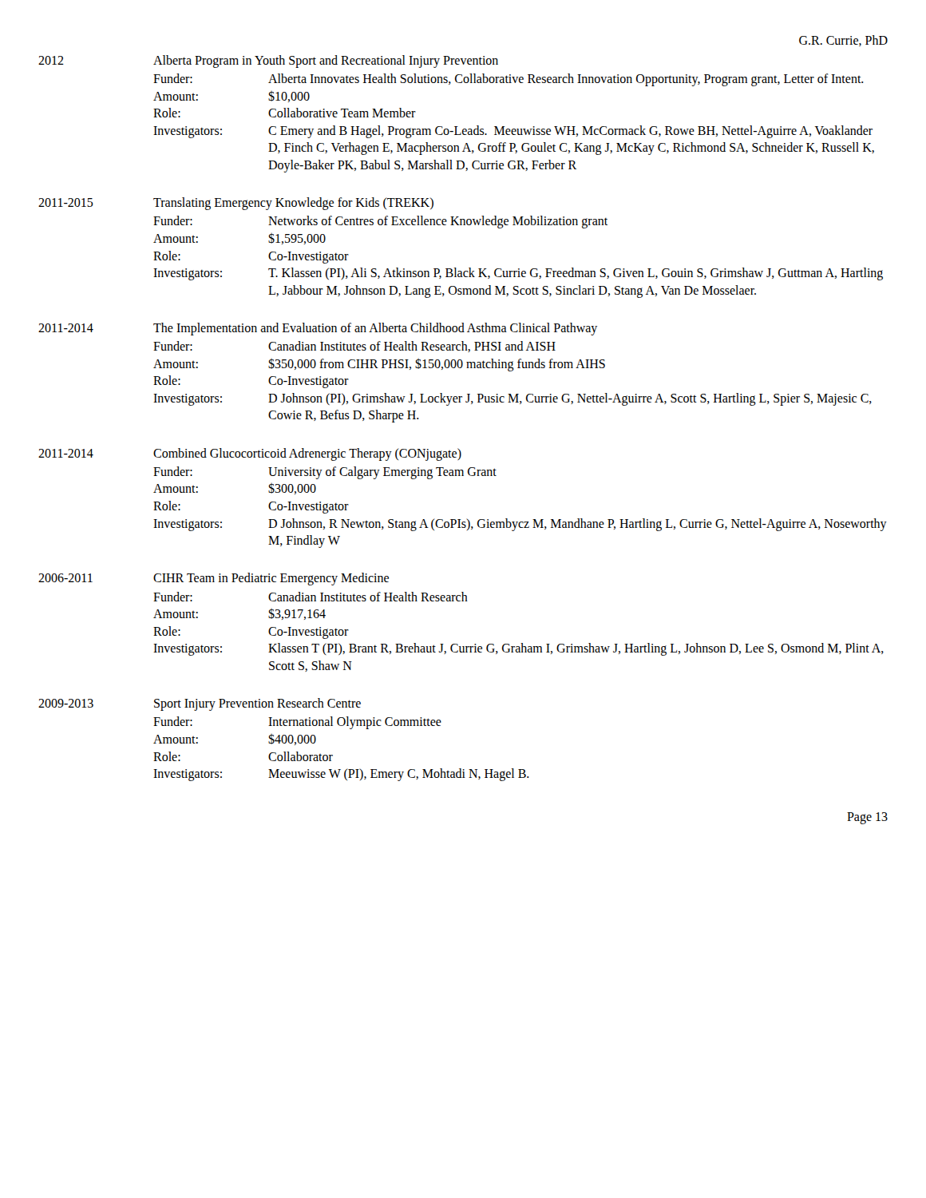G.R. Currie, PhD
2012
Alberta Program in Youth Sport and Recreational Injury Prevention
Funder:
Alberta Innovates Health Solutions, Collaborative Research Innovation Opportunity, Program grant, Letter of Intent.
Amount:
$10,000
Role:
Collaborative Team Member
Investigators:
C Emery and B Hagel, Program Co-Leads. Meeuwisse WH, McCormack G, Rowe BH, Nettel-Aguirre A, Voaklander D, Finch C, Verhagen E, Macpherson A, Groff P, Goulet C, Kang J, McKay C, Richmond SA, Schneider K, Russell K, Doyle-Baker PK, Babul S, Marshall D, Currie GR, Ferber R
2011-2015
Translating Emergency Knowledge for Kids (TREKK)
Funder:
Networks of Centres of Excellence Knowledge Mobilization grant
Amount:
$1,595,000
Role:
Co-Investigator
Investigators:
T. Klassen (PI), Ali S, Atkinson P, Black K, Currie G, Freedman S, Given L, Gouin S, Grimshaw J, Guttman A, Hartling L, Jabbour M, Johnson D, Lang E, Osmond M, Scott S, Sinclari D, Stang A, Van De Mosselaer.
2011-2014
The Implementation and Evaluation of an Alberta Childhood Asthma Clinical Pathway
Funder:
Canadian Institutes of Health Research, PHSI and AISH
Amount:
$350,000 from CIHR PHSI, $150,000 matching funds from AIHS
Role:
Co-Investigator
Investigators:
D Johnson (PI), Grimshaw J, Lockyer J, Pusic M, Currie G, Nettel-Aguirre A, Scott S, Hartling L, Spier S, Majesic C, Cowie R, Befus D, Sharpe H.
2011-2014
Combined Glucocorticoid Adrenergic Therapy (CONjugate)
Funder:
University of Calgary Emerging Team Grant
Amount:
$300,000
Role:
Co-Investigator
Investigators:
D Johnson, R Newton, Stang A (CoPIs), Giembycz M, Mandhane P, Hartling L, Currie G, Nettel-Aguirre A, Noseworthy M, Findlay W
2006-2011
CIHR Team in Pediatric Emergency Medicine
Funder:
Canadian Institutes of Health Research
Amount:
$3,917,164
Role:
Co-Investigator
Investigators:
Klassen T (PI), Brant R, Brehaut J, Currie G, Graham I, Grimshaw J, Hartling L, Johnson D, Lee S, Osmond M, Plint A, Scott S, Shaw N
2009-2013
Sport Injury Prevention Research Centre
Funder:
International Olympic Committee
Amount:
$400,000
Role:
Collaborator
Investigators:
Meeuwisse W (PI), Emery C, Mohtadi N, Hagel B.
Page 13